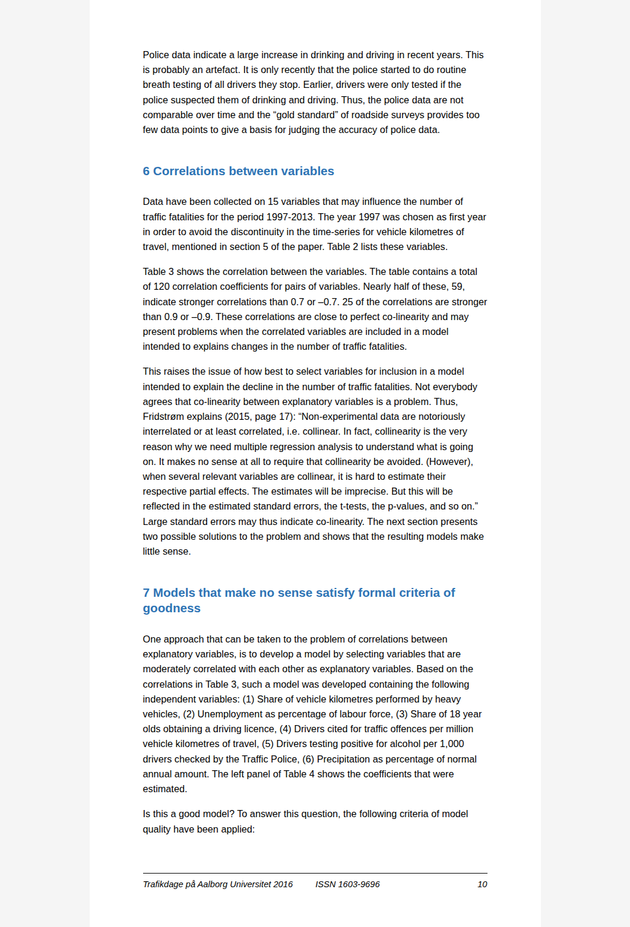Police data indicate a large increase in drinking and driving in recent years. This is probably an artefact. It is only recently that the police started to do routine breath testing of all drivers they stop. Earlier, drivers were only tested if the police suspected them of drinking and driving. Thus, the police data are not comparable over time and the “gold standard” of roadside surveys provides too few data points to give a basis for judging the accuracy of police data.
6 Correlations between variables
Data have been collected on 15 variables that may influence the number of traffic fatalities for the period 1997-2013. The year 1997 was chosen as first year in order to avoid the discontinuity in the time-series for vehicle kilometres of travel, mentioned in section 5 of the paper. Table 2 lists these variables.
Table 3 shows the correlation between the variables. The table contains a total of 120 correlation coefficients for pairs of variables. Nearly half of these, 59, indicate stronger correlations than 0.7 or –0.7. 25 of the correlations are stronger than 0.9 or –0.9. These correlations are close to perfect co-linearity and may present problems when the correlated variables are included in a model intended to explains changes in the number of traffic fatalities.
This raises the issue of how best to select variables for inclusion in a model intended to explain the decline in the number of traffic fatalities. Not everybody agrees that co-linearity between explanatory variables is a problem. Thus, Fridstrøm explains (2015, page 17): “Non-experimental data are notoriously interrelated or at least correlated, i.e. collinear. In fact, collinearity is the very reason why we need multiple regression analysis to understand what is going on. It makes no sense at all to require that collinearity be avoided. (However), when several relevant variables are collinear, it is hard to estimate their respective partial effects. The estimates will be imprecise. But this will be reflected in the estimated standard errors, the t-tests, the p-values, and so on.” Large standard errors may thus indicate co-linearity. The next section presents two possible solutions to the problem and shows that the resulting models make little sense.
7 Models that make no sense satisfy formal criteria of goodness
One approach that can be taken to the problem of correlations between explanatory variables, is to develop a model by selecting variables that are moderately correlated with each other as explanatory variables. Based on the correlations in Table 3, such a model was developed containing the following independent variables: (1) Share of vehicle kilometres performed by heavy vehicles, (2) Unemployment as percentage of labour force, (3) Share of 18 year olds obtaining a driving licence, (4) Drivers cited for traffic offences per million vehicle kilometres of travel, (5) Drivers testing positive for alcohol per 1,000 drivers checked by the Traffic Police, (6) Precipitation as percentage of normal annual amount. The left panel of Table 4 shows the coefficients that were estimated.
Is this a good model? To answer this question, the following criteria of model quality have been applied:
Trafikdage på Aalborg Universitet 2016 ISSN 1603-9696 10